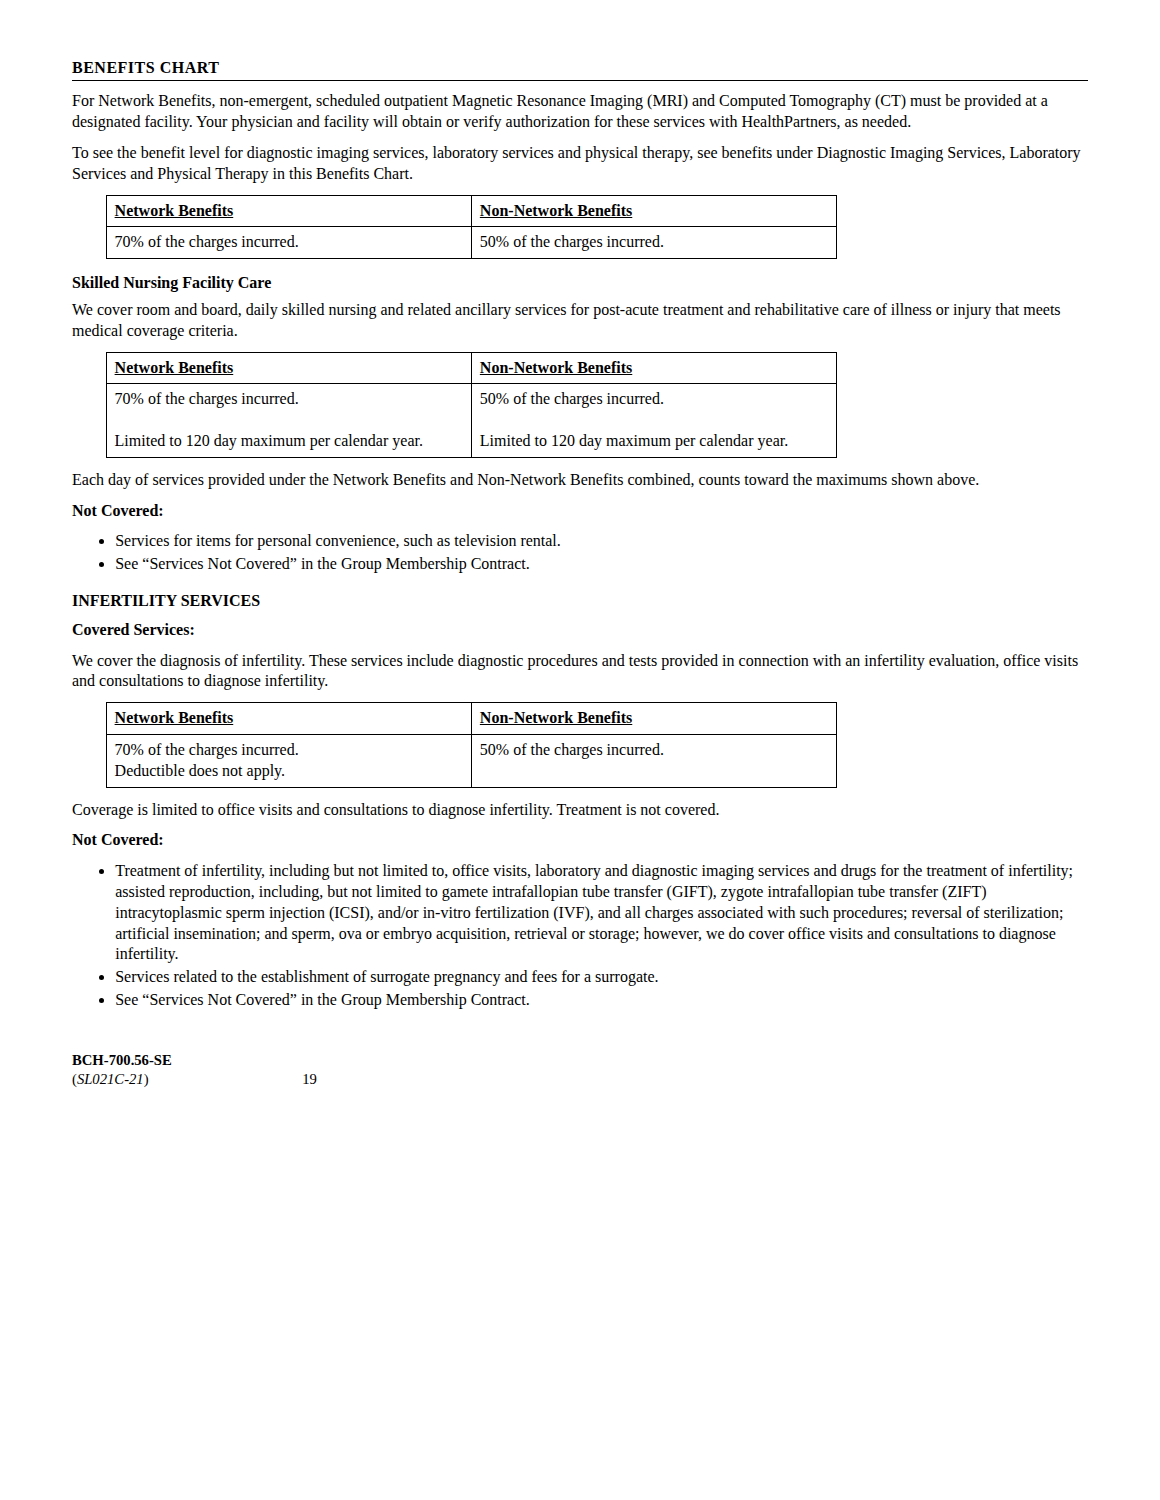BENEFITS CHART
For Network Benefits, non-emergent, scheduled outpatient Magnetic Resonance Imaging (MRI) and Computed Tomography (CT) must be provided at a designated facility. Your physician and facility will obtain or verify authorization for these services with HealthPartners, as needed.
To see the benefit level for diagnostic imaging services, laboratory services and physical therapy, see benefits under Diagnostic Imaging Services, Laboratory Services and Physical Therapy in this Benefits Chart.
| Network Benefits | Non-Network Benefits |
| 70% of the charges incurred. | 50% of the charges incurred. |
Skilled Nursing Facility Care
We cover room and board, daily skilled nursing and related ancillary services for post-acute treatment and rehabilitative care of illness or injury that meets medical coverage criteria.
| Network Benefits | Non-Network Benefits |
| 70% of the charges incurred. Limited to 120 day maximum per calendar year. | 50% of the charges incurred. Limited to 120 day maximum per calendar year. |
Each day of services provided under the Network Benefits and Non-Network Benefits combined, counts toward the maximums shown above.
Not Covered:
Services for items for personal convenience, such as television rental.
See “Services Not Covered” in the Group Membership Contract.
INFERTILITY SERVICES
Covered Services:
We cover the diagnosis of infertility. These services include diagnostic procedures and tests provided in connection with an infertility evaluation, office visits and consultations to diagnose infertility.
| Network Benefits | Non-Network Benefits |
| 70% of the charges incurred. Deductible does not apply. | 50% of the charges incurred. |
Coverage is limited to office visits and consultations to diagnose infertility. Treatment is not covered.
Not Covered:
Treatment of infertility, including but not limited to, office visits, laboratory and diagnostic imaging services and drugs for the treatment of infertility; assisted reproduction, including, but not limited to gamete intrafallopian tube transfer (GIFT), zygote intrafallopian tube transfer (ZIFT) intracytoplasmic sperm injection (ICSI), and/or in-vitro fertilization (IVF), and all charges associated with such procedures; reversal of sterilization; artificial insemination; and sperm, ova or embryo acquisition, retrieval or storage; however, we do cover office visits and consultations to diagnose infertility.
Services related to the establishment of surrogate pregnancy and fees for a surrogate.
See “Services Not Covered” in the Group Membership Contract.
BCH-700.56-SE
(SL021C-21)19